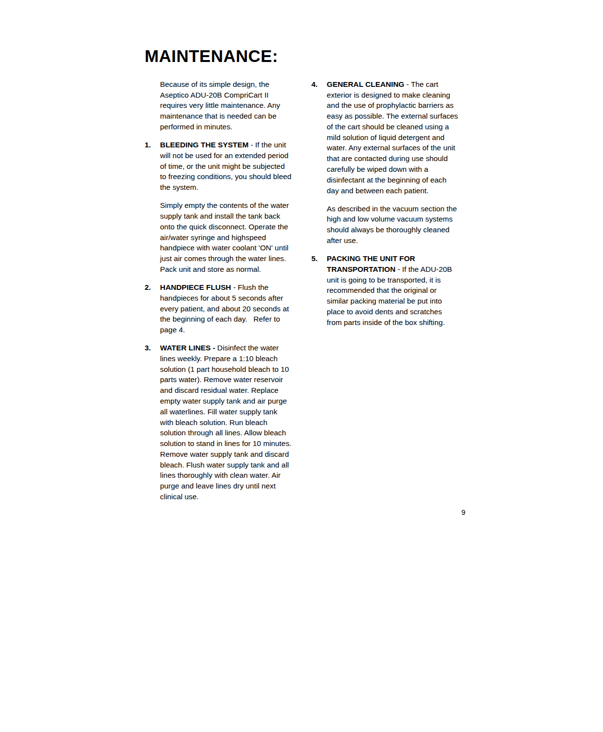MAINTENANCE:
Because of its simple design, the Aseptico ADU-20B CompriCart II requires very little maintenance. Any maintenance that is needed can be performed in minutes.
1.
BLEEDING THE SYSTEM - If the unit will not be used for an extended period of time, or the unit might be subjected to freezing conditions, you should bleed the system.
Simply empty the contents of the water supply tank and install the tank back onto the quick disconnect. Operate the air/water syringe and highspeed handpiece with water coolant 'ON' until just air comes through the water lines. Pack unit and store as normal.
2.
HANDPIECE FLUSH - Flush the handpieces for about 5 seconds after every patient, and about 20 seconds at the beginning of each day. Refer to page 4.
3.
WATER LINES - Disinfect the water lines weekly. Prepare a 1:10 bleach solution (1 part household bleach to 10 parts water). Remove water reservoir and discard residual water. Replace empty water supply tank and air purge all waterlines. Fill water supply tank with bleach solution. Run bleach solution through all lines. Allow bleach solution to stand in lines for 10 minutes. Remove water supply tank and discard bleach. Flush water supply tank and all lines thoroughly with clean water. Air purge and leave lines dry until next clinical use.
4.
GENERAL CLEANING - The cart exterior is designed to make cleaning and the use of prophylactic barriers as easy as possible. The external surfaces of the cart should be cleaned using a mild solution of liquid detergent and water. Any external surfaces of the unit that are contacted during use should carefully be wiped down with a disinfectant at the beginning of each day and between each patient.
As described in the vacuum section the high and low volume vacuum systems should always be thoroughly cleaned after use.
5.
PACKING THE UNIT FOR TRANSPORTATION - If the ADU-20B unit is going to be transported, it is recommended that the original or similar packing material be put into place to avoid dents and scratches from parts inside of the box shifting.
9